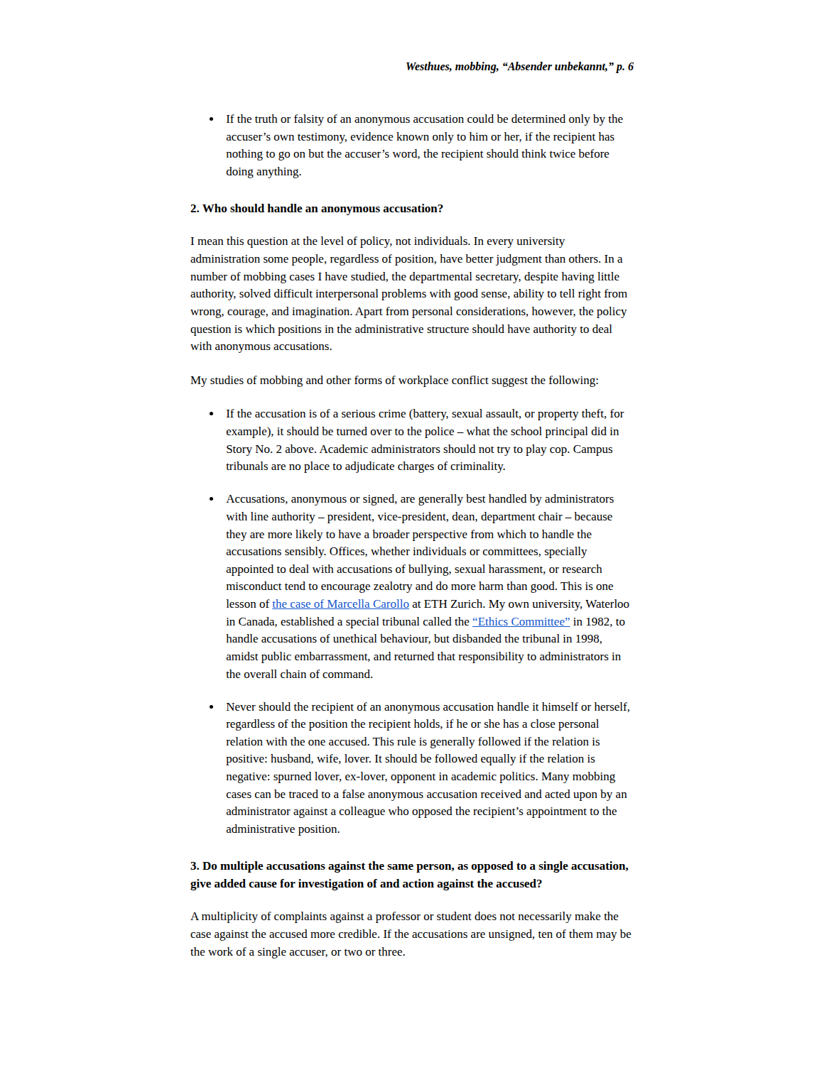Westhues, mobbing, “Absender unbekannt,” p. 6
If the truth or falsity of an anonymous accusation could be determined only by the accuser’s own testimony, evidence known only to him or her, if the recipient has nothing to go on but the accuser’s word, the recipient should think twice before doing anything.
2. Who should handle an anonymous accusation?
I mean this question at the level of policy, not individuals. In every university administration some people, regardless of position, have better judgment than others. In a number of mobbing cases I have studied, the departmental secretary, despite having little authority, solved difficult interpersonal problems with good sense, ability to tell right from wrong, courage, and imagination. Apart from personal considerations, however, the policy question is which positions in the administrative structure should have authority to deal with anonymous accusations.
My studies of mobbing and other forms of workplace conflict suggest the following:
If the accusation is of a serious crime (battery, sexual assault, or property theft, for example), it should be turned over to the police – what the school principal did in Story No. 2 above. Academic administrators should not try to play cop. Campus tribunals are no place to adjudicate charges of criminality.
Accusations, anonymous or signed, are generally best handled by administrators with line authority – president, vice-president, dean, department chair – because they are more likely to have a broader perspective from which to handle the accusations sensibly. Offices, whether individuals or committees, specially appointed to deal with accusations of bullying, sexual harassment, or research misconduct tend to encourage zealotry and do more harm than good. This is one lesson of the case of Marcella Carollo at ETH Zurich. My own university, Waterloo in Canada, established a special tribunal called the “Ethics Committee” in 1982, to handle accusations of unethical behaviour, but disbanded the tribunal in 1998, amidst public embarrassment, and returned that responsibility to administrators in the overall chain of command.
Never should the recipient of an anonymous accusation handle it himself or herself, regardless of the position the recipient holds, if he or she has a close personal relation with the one accused. This rule is generally followed if the relation is positive: husband, wife, lover. It should be followed equally if the relation is negative: spurned lover, ex-lover, opponent in academic politics. Many mobbing cases can be traced to a false anonymous accusation received and acted upon by an administrator against a colleague who opposed the recipient’s appointment to the administrative position.
3. Do multiple accusations against the same person, as opposed to a single accusation, give added cause for investigation of and action against the accused?
A multiplicity of complaints against a professor or student does not necessarily make the case against the accused more credible. If the accusations are unsigned, ten of them may be the work of a single accuser, or two or three.